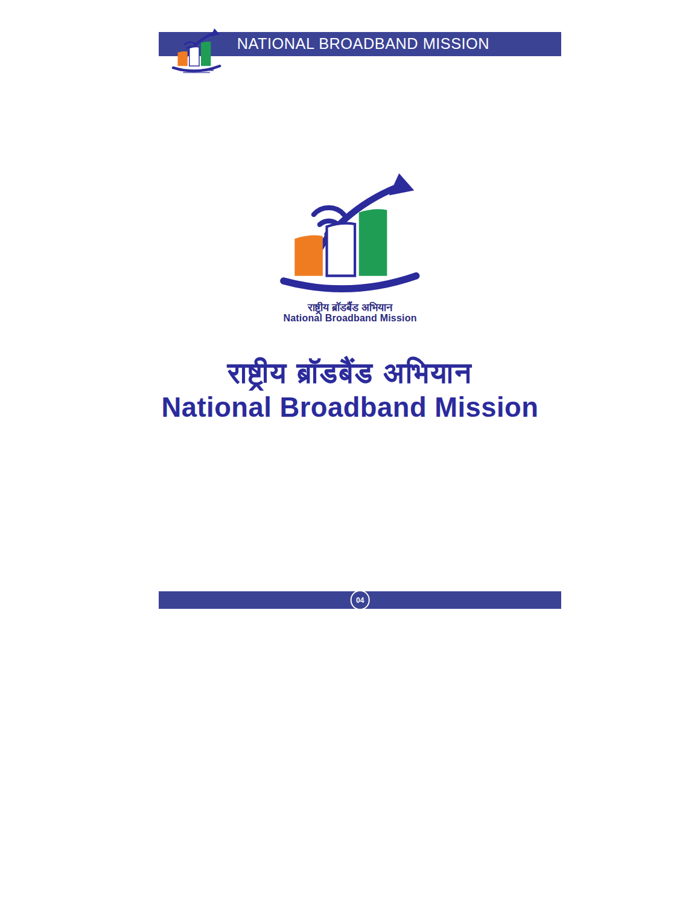NATIONAL BROADBAND MISSION
राष्ट्रीय ब्रॉडबैंड अभियान National Broadband Mission
राष्ट्रीय ब्रॉडबैंड अभियान
National Broadband Mission
04